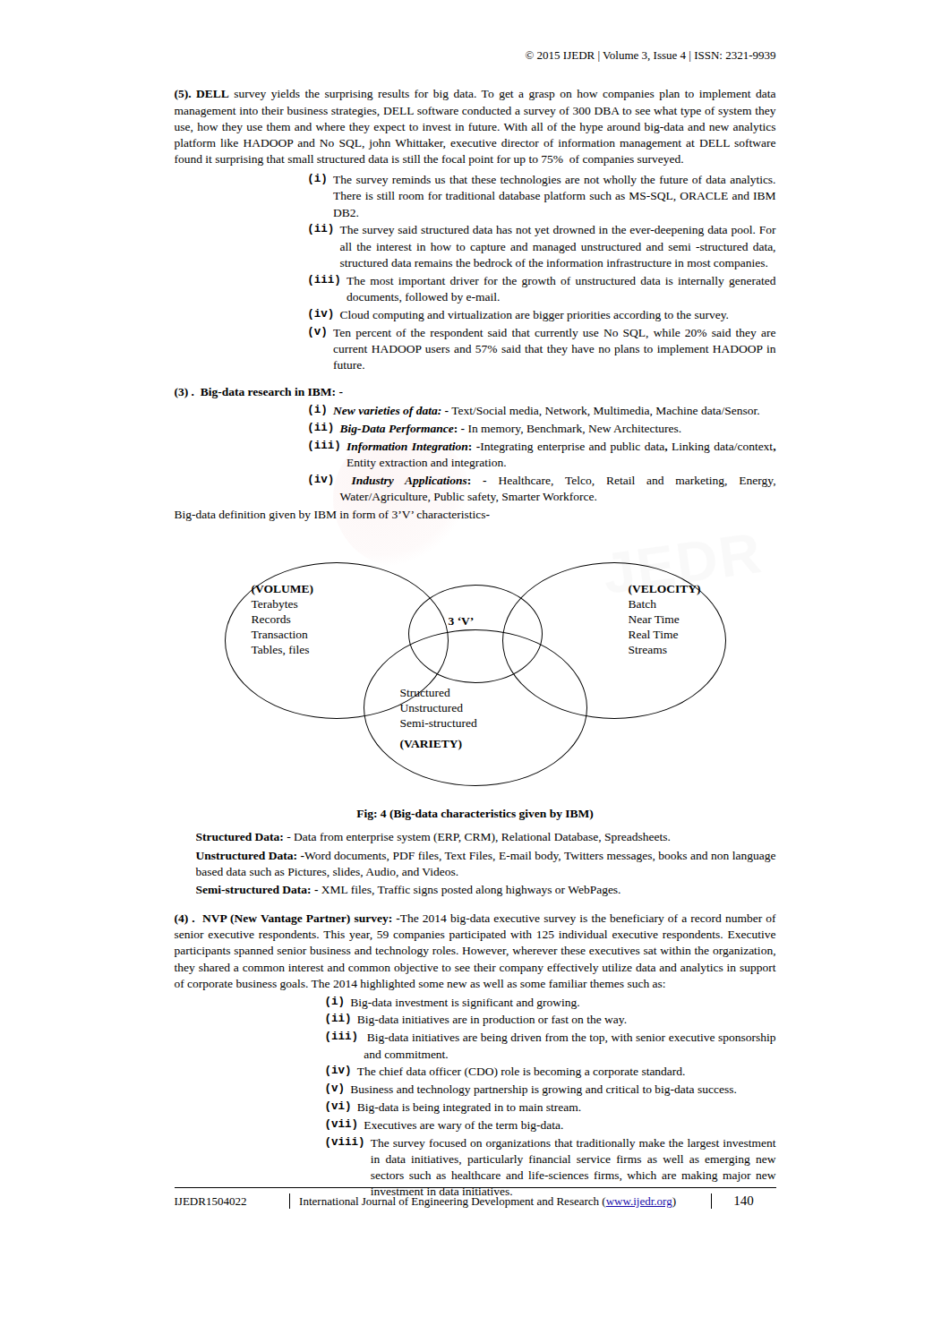JEDR
© 2015 IJEDR | Volume 3, Issue 4 | ISSN: 2321-9939
(5). DELL survey yields the surprising results for big data. To get a grasp on how companies plan to implement data management into their business strategies, DELL software conducted a survey of 300 DBA to see what type of system they use, how they use them and where they expect to invest in future. With all of the hype around big-data and new analytics platform like HADOOP and No SQL, john Whittaker, executive director of information management at DELL software found it surprising that small structured data is still the focal point for up to 75% of companies surveyed.
(i) The survey reminds us that these technologies are not wholly the future of data analytics. There is still room for traditional database platform such as MS-SQL, ORACLE and IBM DB2.
(ii) The survey said structured data has not yet drowned in the ever-deepening data pool. For all the interest in how to capture and managed unstructured and semi -structured data, structured data remains the bedrock of the information infrastructure in most companies.
(iii) The most important driver for the growth of unstructured data is internally generated documents, followed by e-mail.
(iv) Cloud computing and virtualization are bigger priorities according to the survey.
(v) Ten percent of the respondent said that currently use No SQL, while 20% said they are current HADOOP users and 57% said that they have no plans to implement HADOOP in future.
(3) . Big-data research in IBM: -
(i) New varieties of data: - Text/Social media, Network, Multimedia, Machine data/Sensor.
(ii) Big-Data Performance: - In memory, Benchmark, New Architectures.
(iii) Information Integration: -Integrating enterprise and public data, Linking data/context, Entity extraction and integration.
(iv) Industry Applications: - Healthcare, Telco, Retail and marketing, Energy, Water/Agriculture, Public safety, Smarter Workforce.
Big-data definition given by IBM in form of 3’V’ characteristics-
(VOLUME)
Terabytes
Records
Transaction
Tables, files
(VELOCITY)
Batch
Near Time
Real Time
Streams
3 ‘V’
Structured
Unstructured
Semi-structured
(VARIETY)
Fig: 4 (Big-data characteristics given by IBM)
Structured Data: - Data from enterprise system (ERP, CRM), Relational Database, Spreadsheets.
Unstructured Data: -Word documents, PDF files, Text Files, E-mail body, Twitters messages, books and non language based data such as Pictures, slides, Audio, and Videos.
Semi-structured Data: - XML files, Traffic signs posted along highways or WebPages.
(4) . NVP (New Vantage Partner) survey: -The 2014 big-data executive survey is the beneficiary of a record number of senior executive respondents. This year, 59 companies participated with 125 individual executive respondents. Executive participants spanned senior business and technology roles. However, wherever these executives sat within the organization, they shared a common interest and common objective to see their company effectively utilize data and analytics in support of corporate business goals. The 2014 highlighted some new as well as some familiar themes such as:
(i) Big-data investment is significant and growing.
(ii) Big-data initiatives are in production or fast on the way.
(iii) Big-data initiatives are being driven from the top, with senior executive sponsorship and commitment.
(iv) The chief data officer (CDO) role is becoming a corporate standard.
(v) Business and technology partnership is growing and critical to big-data success.
(vi) Big-data is being integrated in to main stream.
(vii) Executives are wary of the term big-data.
(viii) The survey focused on organizations that traditionally make the largest investment in data initiatives, particularly financial service firms as well as emerging new sectors such as healthcare and life-sciences firms, which are making major new investment in data initiatives.
IJEDR1504022
International Journal of Engineering Development and Research (www.ijedr.org)
140